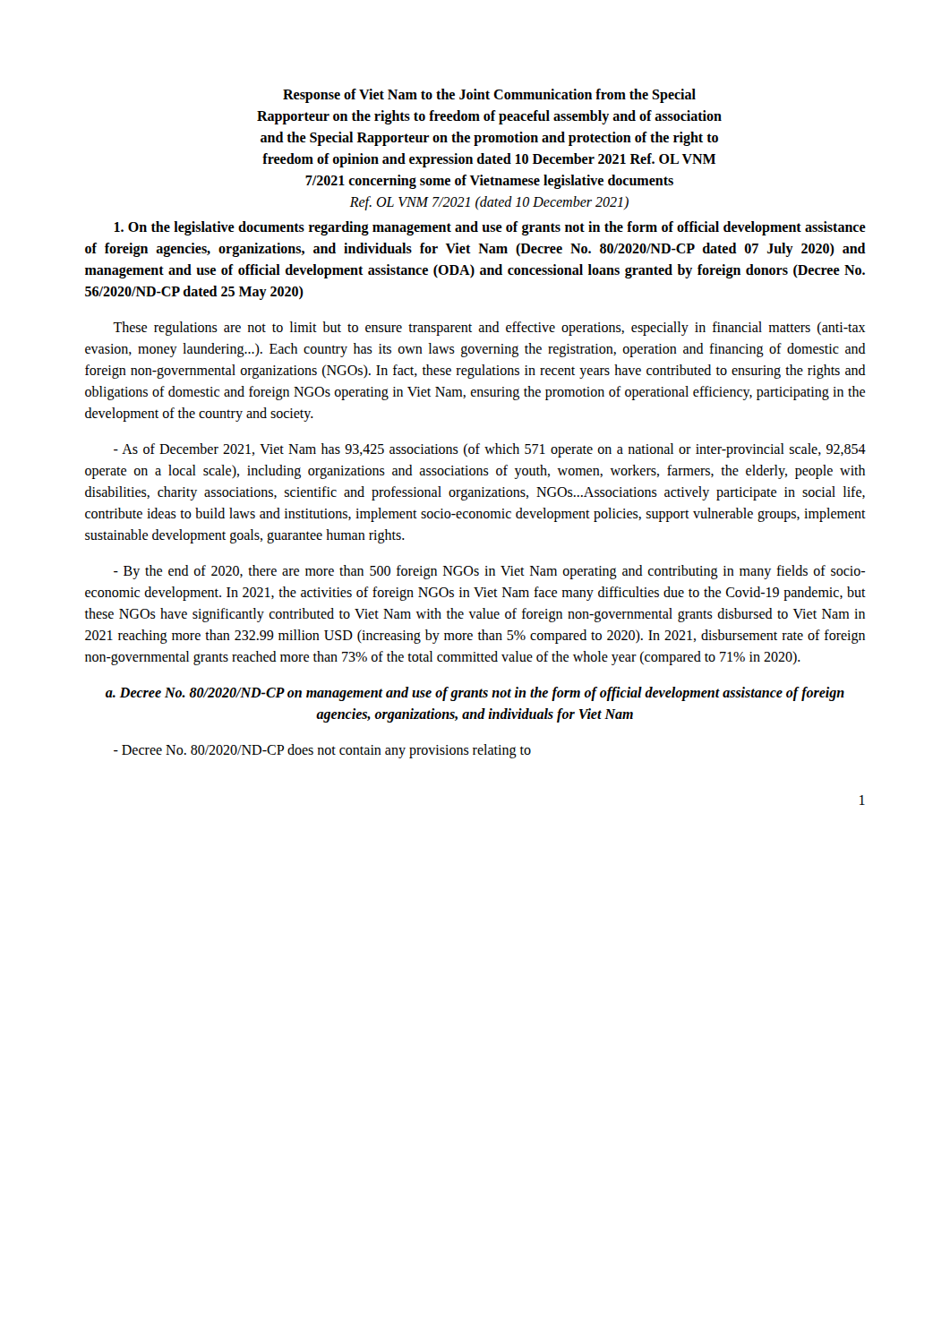Response of Viet Nam to the Joint Communication from the Special
Rapporteur on the rights to freedom of peaceful assembly and of association
and the Special Rapporteur on the promotion and protection of the right to
freedom of opinion and expression dated 10 December 2021 Ref. OL VNM
7/2021 concerning some of Vietnamese legislative documents
Ref. OL VNM 7/2021 (dated 10 December 2021)
1. On the legislative documents regarding management and use of grants not in the form of official development assistance of foreign agencies, organizations, and individuals for Viet Nam (Decree No. 80/2020/ND-CP dated 07 July 2020) and management and use of official development assistance (ODA) and concessional loans granted by foreign donors (Decree No. 56/2020/ND-CP dated 25 May 2020)
These regulations are not to limit but to ensure transparent and effective operations, especially in financial matters (anti-tax evasion, money laundering...). Each country has its own laws governing the registration, operation and financing of domestic and foreign non-governmental organizations (NGOs). In fact, these regulations in recent years have contributed to ensuring the rights and obligations of domestic and foreign NGOs operating in Viet Nam, ensuring the promotion of operational efficiency, participating in the development of the country and society.
- As of December 2021, Viet Nam has 93,425 associations (of which 571 operate on a national or inter-provincial scale, 92,854 operate on a local scale), including organizations and associations of youth, women, workers, farmers, the elderly, people with disabilities, charity associations, scientific and professional organizations, NGOs...Associations actively participate in social life, contribute ideas to build laws and institutions, implement socio-economic development policies, support vulnerable groups, implement sustainable development goals, guarantee human rights.
- By the end of 2020, there are more than 500 foreign NGOs in Viet Nam operating and contributing in many fields of socio-economic development. In 2021, the activities of foreign NGOs in Viet Nam face many difficulties due to the Covid-19 pandemic, but these NGOs have significantly contributed to Viet Nam with the value of foreign non-governmental grants disbursed to Viet Nam in 2021 reaching more than 232.99 million USD (increasing by more than 5% compared to 2020). In 2021, disbursement rate of foreign non-governmental grants reached more than 73% of the total committed value of the whole year (compared to 71% in 2020).
a. Decree No. 80/2020/ND-CP on management and use of grants not in the form of official development assistance of foreign agencies, organizations, and individuals for Viet Nam
- Decree No. 80/2020/ND-CP does not contain any provisions relating to
1